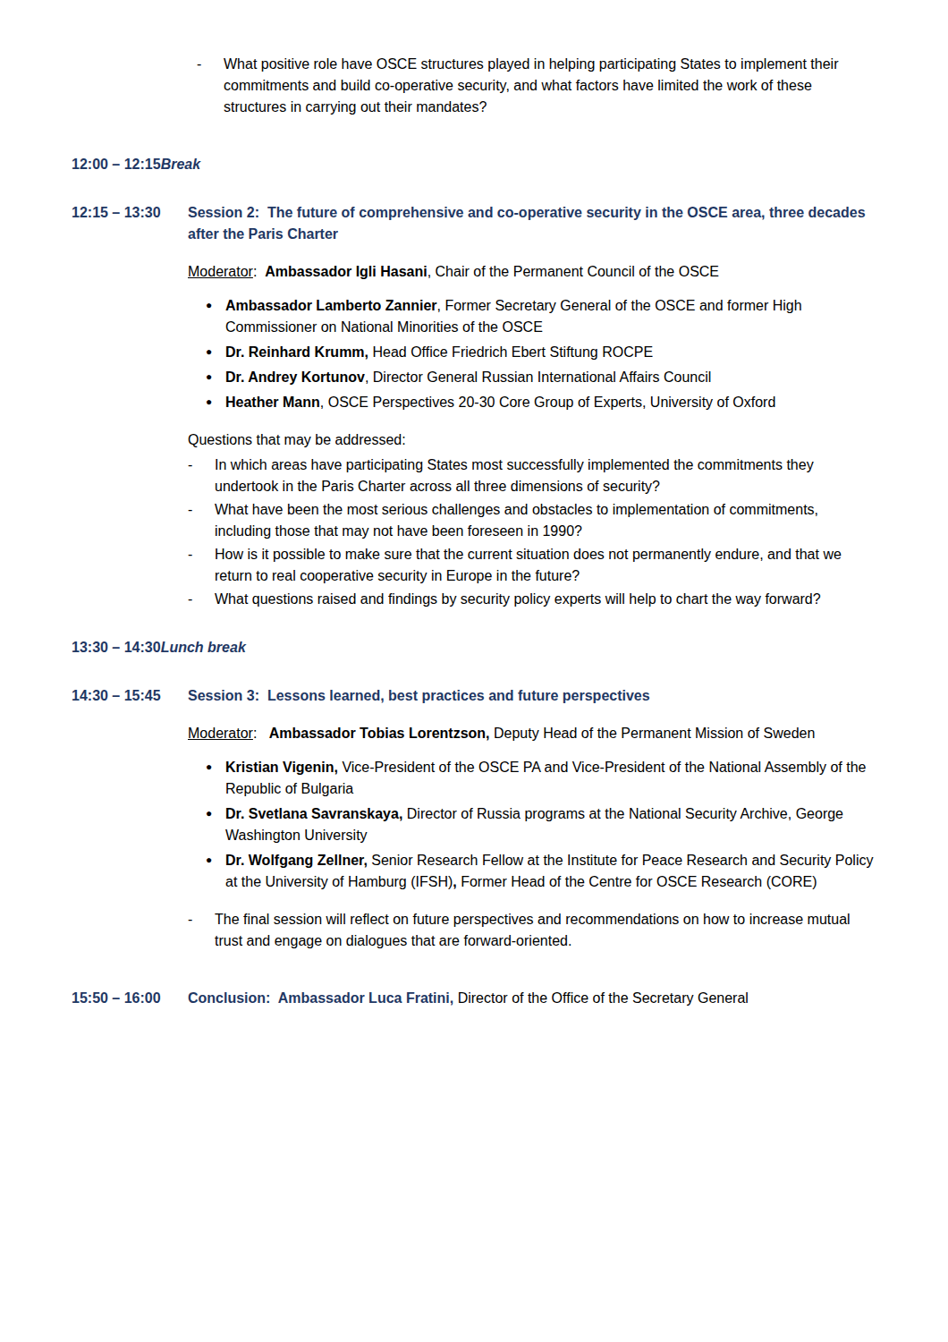- What positive role have OSCE structures played in helping participating States to implement their commitments and build co-operative security, and what factors have limited the work of these structures in carrying out their mandates?
12:00 – 12:15 Break
12:15 – 13:30 Session 2: The future of comprehensive and co-operative security in the OSCE area, three decades after the Paris Charter
Moderator: Ambassador Igli Hasani, Chair of the Permanent Council of the OSCE
Ambassador Lamberto Zannier, Former Secretary General of the OSCE and former High Commissioner on National Minorities of the OSCE
Dr. Reinhard Krumm, Head Office Friedrich Ebert Stiftung ROCPE
Dr. Andrey Kortunov, Director General Russian International Affairs Council
Heather Mann, OSCE Perspectives 20-30 Core Group of Experts, University of Oxford
Questions that may be addressed:
In which areas have participating States most successfully implemented the commitments they undertook in the Paris Charter across all three dimensions of security?
What have been the most serious challenges and obstacles to implementation of commitments, including those that may not have been foreseen in 1990?
How is it possible to make sure that the current situation does not permanently endure, and that we return to real cooperative security in Europe in the future?
What questions raised and findings by security policy experts will help to chart the way forward?
13:30 – 14:30 Lunch break
14:30 – 15:45 Session 3: Lessons learned, best practices and future perspectives
Moderator: Ambassador Tobias Lorentzson, Deputy Head of the Permanent Mission of Sweden
Kristian Vigenin, Vice-President of the OSCE PA and Vice-President of the National Assembly of the Republic of Bulgaria
Dr. Svetlana Savranskaya, Director of Russia programs at the National Security Archive, George Washington University
Dr. Wolfgang Zellner, Senior Research Fellow at the Institute for Peace Research and Security Policy at the University of Hamburg (IFSH), Former Head of the Centre for OSCE Research (CORE)
The final session will reflect on future perspectives and recommendations on how to increase mutual trust and engage on dialogues that are forward-oriented.
15:50 – 16:00 Conclusion: Ambassador Luca Fratini, Director of the Office of the Secretary General